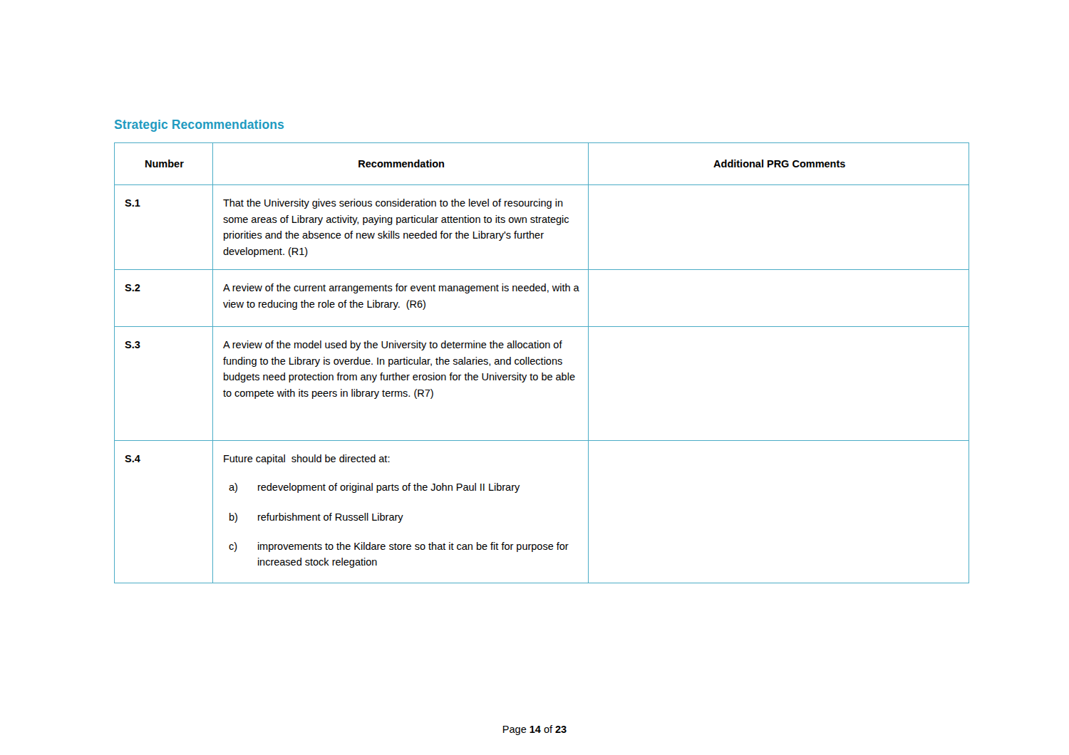Strategic Recommendations
| Number | Recommendation | Additional PRG Comments |
| --- | --- | --- |
| S.1 | That the University gives serious consideration to the level of resourcing in some areas of Library activity, paying particular attention to its own strategic priorities and the absence of new skills needed for the Library's further development. (R1) | |
| S.2 | A review of the current arrangements for event management is needed, with a view to reducing the role of the Library. (R6) | |
| S.3 | A review of the model used by the University to determine the allocation of funding to the Library is overdue. In particular, the salaries, and collections budgets need protection from any further erosion for the University to be able to compete with its peers in library terms. (R7) | |
| S.4 | Future capital should be directed at: a) redevelopment of original parts of the John Paul II Library b) refurbishment of Russell Library c) improvements to the Kildare store so that it can be fit for purpose for increased stock relegation | |
Page 14 of 23